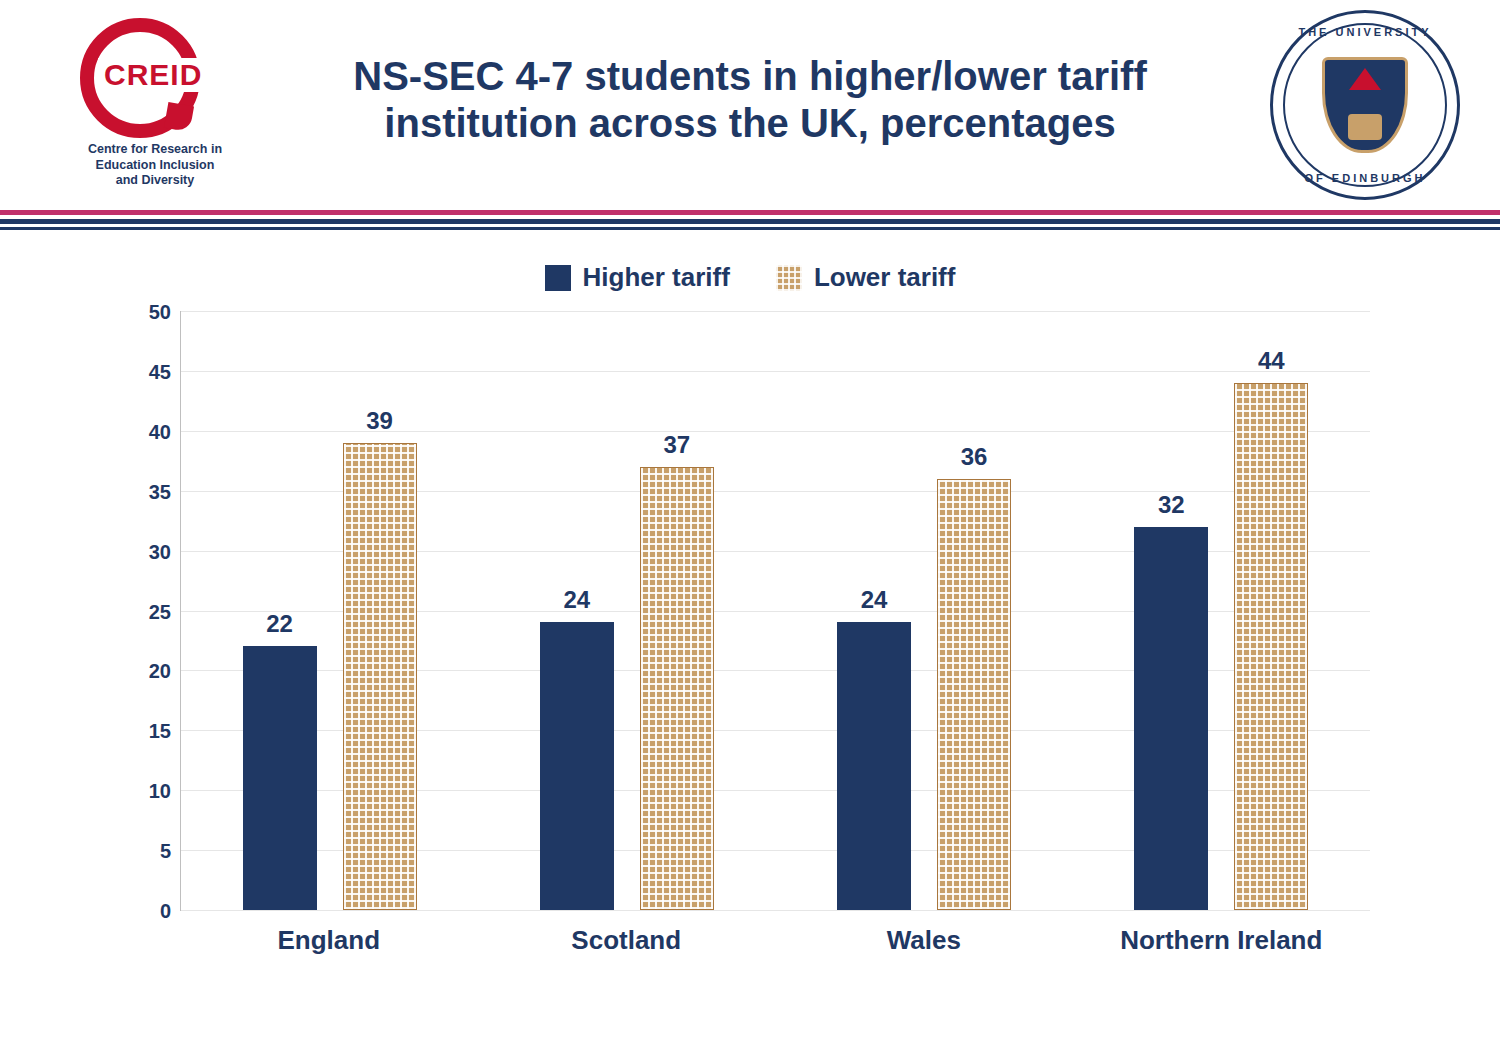CREID
Centre for Research in
Education Inclusion
and Diversity
NS-SEC 4-7 students in higher/lower tariff
institution across the UK, percentages
THE UNIVERSITY
OF EDINBURGH
Higher tariff Lower tariff
50
45
40
35
30
25
20
15
10
5
0
22
39
24
37
24
36
32
44
England Scotland Wales Northern Ireland